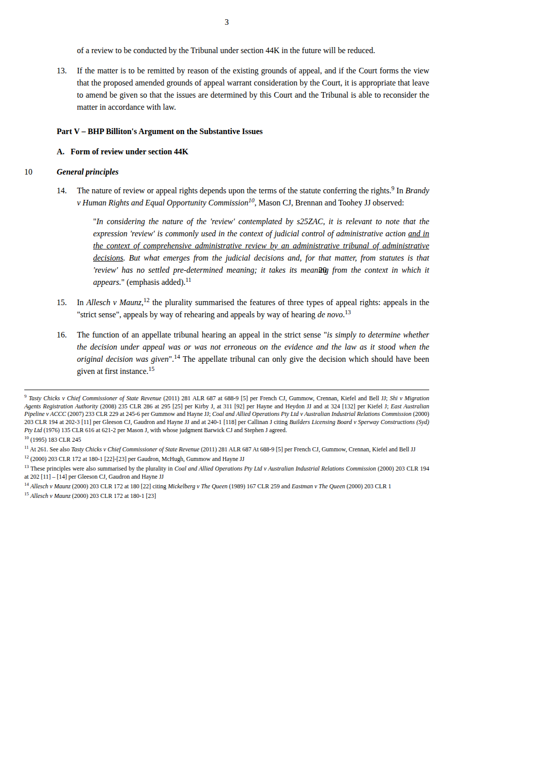3
of a review to be conducted by the Tribunal under section 44K in the future will be reduced.
13. If the matter is to be remitted by reason of the existing grounds of appeal, and if the Court forms the view that the proposed amended grounds of appeal warrant consideration by the Court, it is appropriate that leave to amend be given so that the issues are determined by this Court and the Tribunal is able to reconsider the matter in accordance with law.
Part V – BHP Billiton's Argument on the Substantive Issues
A. Form of review under section 44K
10 General principles
14. The nature of review or appeal rights depends upon the terms of the statute conferring the rights.9 In Brandy v Human Rights and Equal Opportunity Commission10, Mason CJ, Brennan and Toohey JJ observed:
"In considering the nature of the 'review' contemplated by s25ZAC, it is relevant to note that the expression 'review' is commonly used in the context of judicial control of administrative action and in the context of comprehensive administrative review by an administrative tribunal of administrative decisions. But what emerges from the judicial decisions and, for that matter, from statutes is that 'review' has no settled pre-determined meaning; it takes its meaning from the context in which it appears." (emphasis added).11
15. In Allesch v Maunz,12 the plurality summarised the features of three types of appeal rights: appeals in the "strict sense", appeals by way of rehearing and appeals by way of hearing de novo.13
16. The function of an appellate tribunal hearing an appeal in the strict sense "is simply to determine whether the decision under appeal was or was not erroneous on the evidence and the law as it stood when the original decision was given".14 The appellate tribunal can only give the decision which should have been given at first instance.15
9 Tasty Chicks v Chief Commissioner of State Revenue (2011) 281 ALR 687 at 688-9 [5] per French CJ, Gummow, Crennan, Kiefel and Bell JJ; Shi v Migration Agents Registration Authority (2008) 235 CLR 286 at 295 [25] per Kirby J, at 311 [92] per Hayne and Heydon JJ and at 324 [132] per Kiefel J; East Australian Pipeline v ACCC (2007) 233 CLR 229 at 245-6 per Gummow and Hayne JJ; Coal and Allied Operations Pty Ltd v Australian Industrial Relations Commission (2000) 203 CLR 194 at 202-3 [11] per Gleeson CJ, Gaudron and Hayne JJ and at 240-1 [118] per Callinan J citing Builders Licensing Board v Sperway Constructions (Syd) Pty Ltd (1976) 135 CLR 616 at 621-2 per Mason J, with whose judgment Barwick CJ and Stephen J agreed.
10 (1995) 183 CLR 245
11 At 261. See also Tasty Chicks v Chief Commissioner of State Revenue (2011) 281 ALR 687 At 688-9 [5] per French CJ, Gummow, Crennan, Kiefel and Bell JJ
12 (2000) 203 CLR 172 at 180-1 [22]-[23] per Gaudron, McHugh, Gummow and Hayne JJ
13 These principles were also summarised by the plurality in Coal and Allied Operations Pty Ltd v Australian Industrial Relations Commission (2000) 203 CLR 194 at 202 [11] – [14] per Gleeson CJ, Gaudron and Hayne JJ
14 Allesch v Maunz (2000) 203 CLR 172 at 180 [22] citing Mickelberg v The Queen (1989) 167 CLR 259 and Eastman v The Queen (2000) 203 CLR 1
15 Allesch v Maunz (2000) 203 CLR 172 at 180-1 [23]